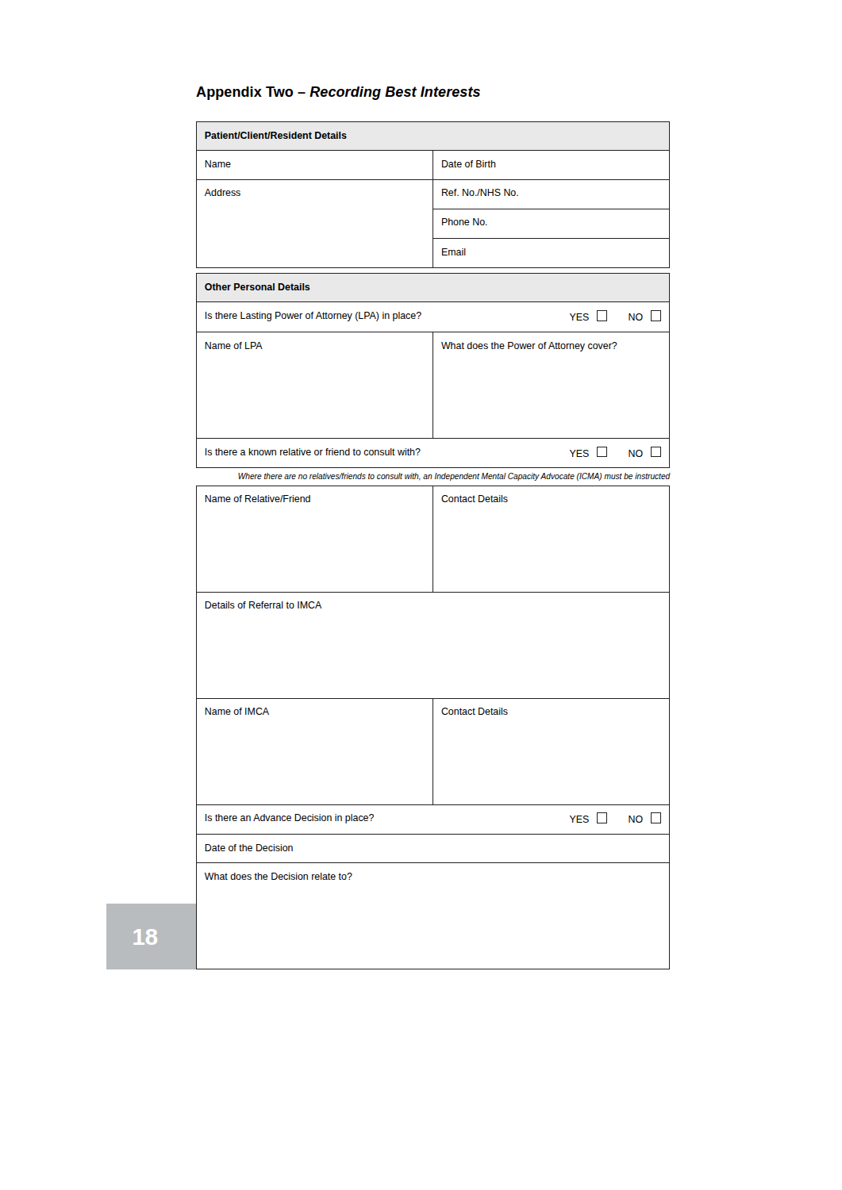Appendix Two – Recording Best Interests
| Patient/Client/Resident Details |
| Name | Date of Birth |
| Address | Ref. No./NHS No. |
| Phone No. |
| Email |
| Other Personal Details |
| Is there Lasting Power of Attorney (LPA) in place? YES NO |
| Name of LPA | What does the Power of Attorney cover? |
| Is there a known relative or friend to consult with? YES NO |
Where there are no relatives/friends to consult with, an Independent Mental Capacity Advocate (ICMA) must be instructed
| Name of Relative/Friend | Contact Details |
| Details of Referral to IMCA |
| Name of IMCA | Contact Details |
| Is there an Advance Decision in place? YES NO |
| Date of the Decision |
| What does the Decision relate to? |
18